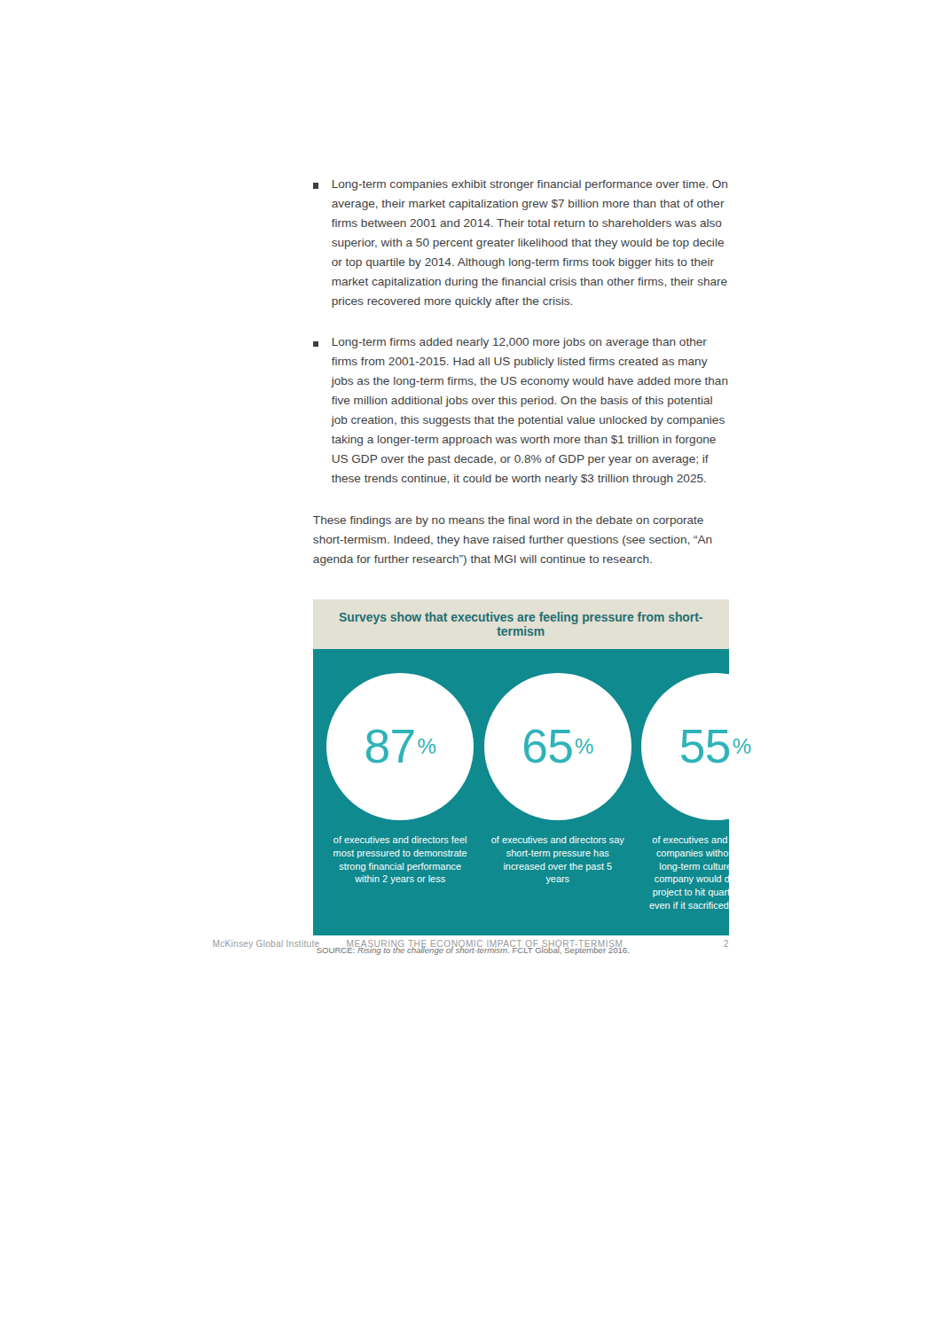Long-term companies exhibit stronger financial performance over time. On average, their market capitalization grew $7 billion more than that of other firms between 2001 and 2014. Their total return to shareholders was also superior, with a 50 percent greater likelihood that they would be top decile or top quartile by 2014. Although long-term firms took bigger hits to their market capitalization during the financial crisis than other firms, their share prices recovered more quickly after the crisis.
Long-term firms added nearly 12,000 more jobs on average than other firms from 2001-2015. Had all US publicly listed firms created as many jobs as the long-term firms, the US economy would have added more than five million additional jobs over this period. On the basis of this potential job creation, this suggests that the potential value unlocked by companies taking a longer-term approach was worth more than $1 trillion in forgone US GDP over the past decade, or 0.8% of GDP per year on average; if these trends continue, it could be worth nearly $3 trillion through 2025.
These findings are by no means the final word in the debate on corporate short-termism. Indeed, they have raised further questions (see section, “An agenda for further research”) that MGI will continue to research.
Surveys show that executives are feeling pressure from short-termism
87%
of executives and directors feel most pressured to demonstrate strong financial performance within 2 years or less
65%
of executives and directors say short-term pressure has increased over the past 5 years
55%
of executives and directors at companies without a strong long-term culture say their company would delay a new project to hit quarterly targets even if it sacrificed some value
SOURCE: Rising to the challenge of short-termism. FCLT Global, September 2016.
McKinsey Global Institute Measuring the economic impact of short-termism 2